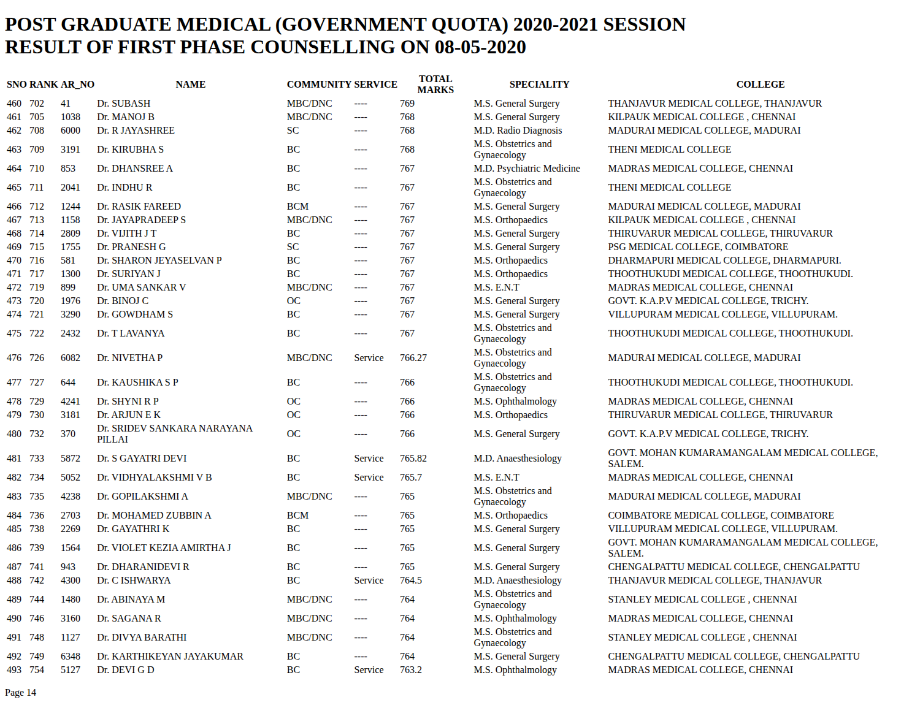POST GRADUATE MEDICAL (GOVERNMENT QUOTA) 2020-2021 SESSION
RESULT OF FIRST PHASE COUNSELLING ON 08-05-2020
| SNO | RANK | AR_NO | NAME | COMMUNITY | SERVICE | TOTAL MARKS | SPECIALITY | COLLEGE |
| --- | --- | --- | --- | --- | --- | --- | --- | --- |
| 460 | 702 | 41 | Dr. SUBASH | MBC/DNC | ---- | 769 | M.S. General Surgery | THANJAVUR MEDICAL COLLEGE, THANJAVUR |
| 461 | 705 | 1038 | Dr. MANOJ B | MBC/DNC | ---- | 768 | M.S. General Surgery | KILPAUK MEDICAL COLLEGE , CHENNAI |
| 462 | 708 | 6000 | Dr. R JAYASHREE | SC | ---- | 768 | M.D. Radio Diagnosis | MADURAI MEDICAL COLLEGE, MADURAI |
| 463 | 709 | 3191 | Dr. KIRUBHA S | BC | ---- | 768 | M.S. Obstetrics and Gynaecology | THENI MEDICAL COLLEGE |
| 464 | 710 | 853 | Dr. DHANSREE A | BC | ---- | 767 | M.D. Psychiatric Medicine | MADRAS MEDICAL COLLEGE, CHENNAI |
| 465 | 711 | 2041 | Dr. INDHU R | BC | ---- | 767 | M.S. Obstetrics and Gynaecology | THENI MEDICAL COLLEGE |
| 466 | 712 | 1244 | Dr. RASIK FAREED | BCM | ---- | 767 | M.S. General Surgery | MADURAI MEDICAL COLLEGE, MADURAI |
| 467 | 713 | 1158 | Dr. JAYAPRADEEP S | MBC/DNC | ---- | 767 | M.S. Orthopaedics | KILPAUK MEDICAL COLLEGE , CHENNAI |
| 468 | 714 | 2809 | Dr. VIJITH J T | BC | ---- | 767 | M.S. General Surgery | THIRUVARUR MEDICAL COLLEGE, THIRUVARUR |
| 469 | 715 | 1755 | Dr. PRANESH G | SC | ---- | 767 | M.S. General Surgery | PSG MEDICAL COLLEGE, COIMBATORE |
| 470 | 716 | 581 | Dr. SHARON JEYASELVAN P | BC | ---- | 767 | M.S. Orthopaedics | DHARMAPURI MEDICAL COLLEGE, DHARMAPURI. |
| 471 | 717 | 1300 | Dr. SURIYAN J | BC | ---- | 767 | M.S. Orthopaedics | THOOTHUKUDI MEDICAL COLLEGE, THOOTHUKUDI. |
| 472 | 719 | 899 | Dr. UMA SANKAR V | MBC/DNC | ---- | 767 | M.S. E.N.T | MADRAS MEDICAL COLLEGE, CHENNAI |
| 473 | 720 | 1976 | Dr. BINOJ C | OC | ---- | 767 | M.S. General Surgery | GOVT. K.A.P.V MEDICAL COLLEGE, TRICHY. |
| 474 | 721 | 3290 | Dr. GOWDHAM S | BC | ---- | 767 | M.S. General Surgery | VILLUPURAM MEDICAL COLLEGE, VILLUPURAM. |
| 475 | 722 | 2432 | Dr. T LAVANYA | BC | ---- | 767 | M.S. Obstetrics and Gynaecology | THOOTHUKUDI MEDICAL COLLEGE, THOOTHUKUDI. |
| 476 | 726 | 6082 | Dr. NIVETHA P | MBC/DNC | Service | 766.27 | M.S. Obstetrics and Gynaecology | MADURAI MEDICAL COLLEGE, MADURAI |
| 477 | 727 | 644 | Dr. KAUSHIKA S P | BC | ---- | 766 | M.S. Obstetrics and Gynaecology | THOOTHUKUDI MEDICAL COLLEGE, THOOTHUKUDI. |
| 478 | 729 | 4241 | Dr. SHYNI R P | OC | ---- | 766 | M.S. Ophthalmology | MADRAS MEDICAL COLLEGE, CHENNAI |
| 479 | 730 | 3181 | Dr. ARJUN E K | OC | ---- | 766 | M.S. Orthopaedics | THIRUVARUR MEDICAL COLLEGE, THIRUVARUR |
| 480 | 732 | 370 | Dr. SRIDEV SANKARA NARAYANA PILLAI | OC | ---- | 766 | M.S. General Surgery | GOVT. K.A.P.V MEDICAL COLLEGE, TRICHY. |
| 481 | 733 | 5872 | Dr. S GAYATRI DEVI | BC | Service | 765.82 | M.D. Anaesthesiology | GOVT. MOHAN KUMARAMANGALAM MEDICAL COLLEGE, SALEM. |
| 482 | 734 | 5052 | Dr. VIDHYALAKSHMI V B | BC | Service | 765.7 | M.S. E.N.T | MADRAS MEDICAL COLLEGE, CHENNAI |
| 483 | 735 | 4238 | Dr. GOPILAKSHMI A | MBC/DNC | ---- | 765 | M.S. Obstetrics and Gynaecology | MADURAI MEDICAL COLLEGE, MADURAI |
| 484 | 736 | 2703 | Dr. MOHAMED ZUBBIN A | BCM | ---- | 765 | M.S. Orthopaedics | COIMBATORE MEDICAL COLLEGE, COIMBATORE |
| 485 | 738 | 2269 | Dr. GAYATHRI K | BC | ---- | 765 | M.S. General Surgery | VILLUPURAM MEDICAL COLLEGE, VILLUPURAM. |
| 486 | 739 | 1564 | Dr. VIOLET KEZIA AMIRTHA J | BC | ---- | 765 | M.S. General Surgery | GOVT. MOHAN KUMARAMANGALAM MEDICAL COLLEGE, SALEM. |
| 487 | 741 | 943 | Dr. DHARANIDEVI R | BC | ---- | 765 | M.S. General Surgery | CHENGALPATTU MEDICAL COLLEGE, CHENGALPATTU |
| 488 | 742 | 4300 | Dr. C ISHWARYA | BC | Service | 764.5 | M.D. Anaesthesiology | THANJAVUR MEDICAL COLLEGE, THANJAVUR |
| 489 | 744 | 1480 | Dr. ABINAYA M | MBC/DNC | ---- | 764 | M.S. Obstetrics and Gynaecology | STANLEY MEDICAL COLLEGE , CHENNAI |
| 490 | 746 | 3160 | Dr. SAGANA R | MBC/DNC | ---- | 764 | M.S. Ophthalmology | MADRAS MEDICAL COLLEGE, CHENNAI |
| 491 | 748 | 1127 | Dr. DIVYA BARATHI | MBC/DNC | ---- | 764 | M.S. Obstetrics and Gynaecology | STANLEY MEDICAL COLLEGE , CHENNAI |
| 492 | 749 | 6348 | Dr. KARTHIKEYAN JAYAKUMAR | BC | ---- | 764 | M.S. General Surgery | CHENGALPATTU MEDICAL COLLEGE, CHENGALPATTU |
| 493 | 754 | 5127 | Dr. DEVI G D | BC | Service | 763.2 | M.S. Ophthalmology | MADRAS MEDICAL COLLEGE, CHENNAI |
Page 14